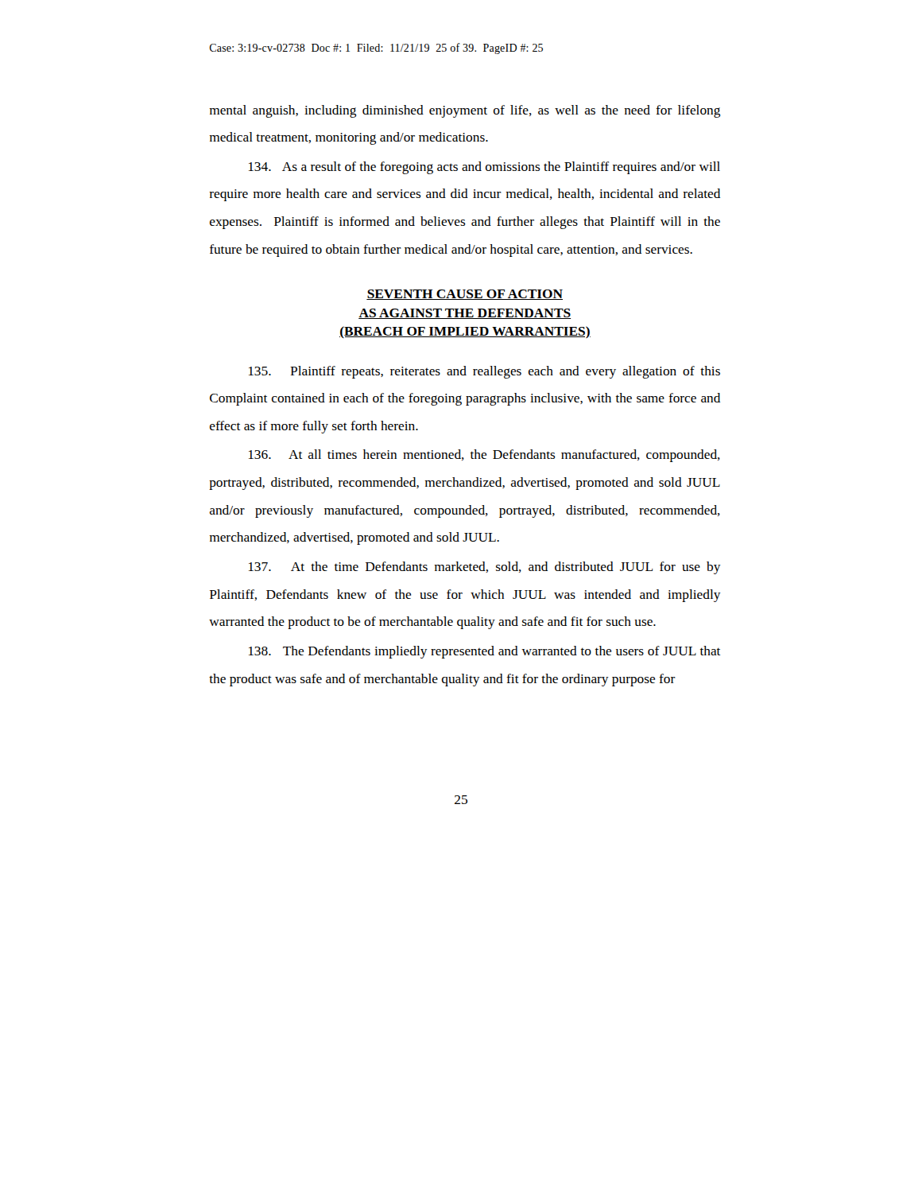Case: 3:19-cv-02738 Doc #: 1 Filed: 11/21/19 25 of 39. PageID #: 25
mental anguish, including diminished enjoyment of life, as well as the need for lifelong medical treatment, monitoring and/or medications.
134. As a result of the foregoing acts and omissions the Plaintiff requires and/or will require more health care and services and did incur medical, health, incidental and related expenses. Plaintiff is informed and believes and further alleges that Plaintiff will in the future be required to obtain further medical and/or hospital care, attention, and services.
SEVENTH CAUSE OF ACTION
AS AGAINST THE DEFENDANTS
(BREACH OF IMPLIED WARRANTIES)
135. Plaintiff repeats, reiterates and realleges each and every allegation of this Complaint contained in each of the foregoing paragraphs inclusive, with the same force and effect as if more fully set forth herein.
136. At all times herein mentioned, the Defendants manufactured, compounded, portrayed, distributed, recommended, merchandized, advertised, promoted and sold JUUL and/or previously manufactured, compounded, portrayed, distributed, recommended, merchandized, advertised, promoted and sold JUUL.
137. At the time Defendants marketed, sold, and distributed JUUL for use by Plaintiff, Defendants knew of the use for which JUUL was intended and impliedly warranted the product to be of merchantable quality and safe and fit for such use.
138. The Defendants impliedly represented and warranted to the users of JUUL that the product was safe and of merchantable quality and fit for the ordinary purpose for
25